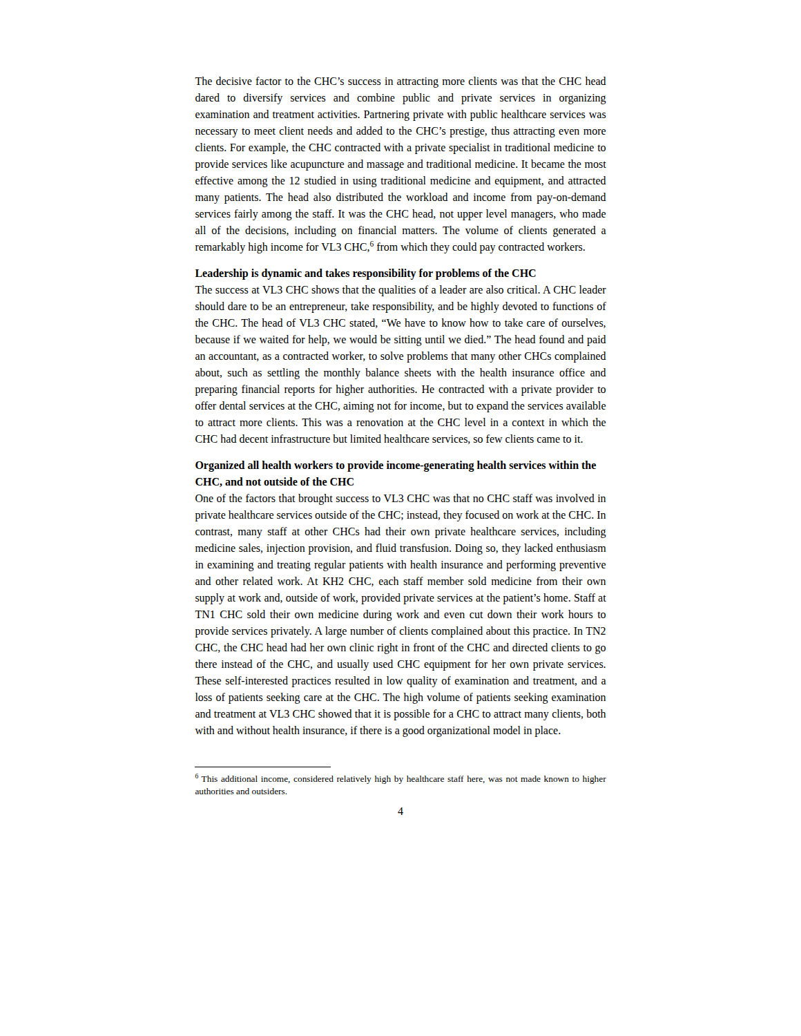The decisive factor to the CHC’s success in attracting more clients was that the CHC head dared to diversify services and combine public and private services in organizing examination and treatment activities. Partnering private with public healthcare services was necessary to meet client needs and added to the CHC’s prestige, thus attracting even more clients. For example, the CHC contracted with a private specialist in traditional medicine to provide services like acupuncture and massage and traditional medicine. It became the most effective among the 12 studied in using traditional medicine and equipment, and attracted many patients. The head also distributed the workload and income from pay-on-demand services fairly among the staff. It was the CHC head, not upper level managers, who made all of the decisions, including on financial matters. The volume of clients generated a remarkably high income for VL3 CHC,6 from which they could pay contracted workers.
Leadership is dynamic and takes responsibility for problems of the CHC
The success at VL3 CHC shows that the qualities of a leader are also critical. A CHC leader should dare to be an entrepreneur, take responsibility, and be highly devoted to functions of the CHC. The head of VL3 CHC stated, “We have to know how to take care of ourselves, because if we waited for help, we would be sitting until we died.” The head found and paid an accountant, as a contracted worker, to solve problems that many other CHCs complained about, such as settling the monthly balance sheets with the health insurance office and preparing financial reports for higher authorities. He contracted with a private provider to offer dental services at the CHC, aiming not for income, but to expand the services available to attract more clients. This was a renovation at the CHC level in a context in which the CHC had decent infrastructure but limited healthcare services, so few clients came to it.
Organized all health workers to provide income-generating health services within the CHC, and not outside of the CHC
One of the factors that brought success to VL3 CHC was that no CHC staff was involved in private healthcare services outside of the CHC; instead, they focused on work at the CHC. In contrast, many staff at other CHCs had their own private healthcare services, including medicine sales, injection provision, and fluid transfusion. Doing so, they lacked enthusiasm in examining and treating regular patients with health insurance and performing preventive and other related work. At KH2 CHC, each staff member sold medicine from their own supply at work and, outside of work, provided private services at the patient’s home. Staff at TN1 CHC sold their own medicine during work and even cut down their work hours to provide services privately. A large number of clients complained about this practice. In TN2 CHC, the CHC head had her own clinic right in front of the CHC and directed clients to go there instead of the CHC, and usually used CHC equipment for her own private services. These self-interested practices resulted in low quality of examination and treatment, and a loss of patients seeking care at the CHC. The high volume of patients seeking examination and treatment at VL3 CHC showed that it is possible for a CHC to attract many clients, both with and without health insurance, if there is a good organizational model in place.
6 This additional income, considered relatively high by healthcare staff here, was not made known to higher authorities and outsiders.
4